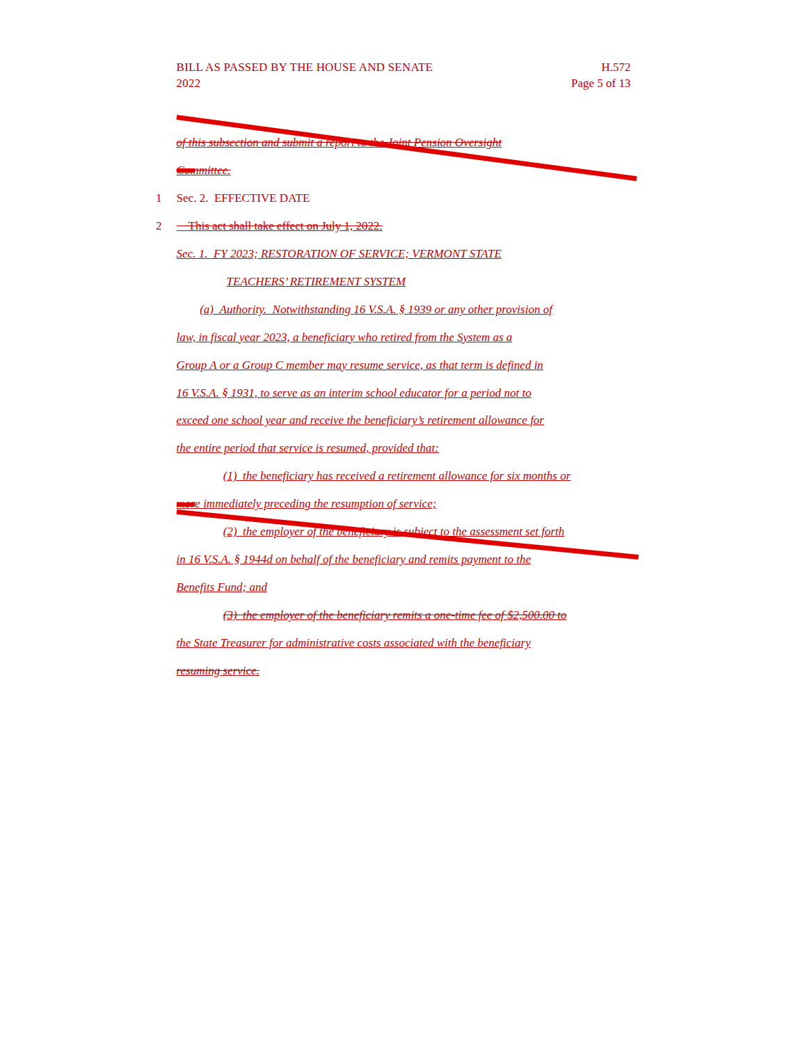BILL AS PASSED BY THE HOUSE AND SENATE
H.572
2022
Page 5 of 13
of this subsection and submit a report to the Joint Pension Oversight
Committee.
1 Sec. 2. EFFECTIVE DATE
2 This act shall take effect on July 1, 2022.
Sec. 1. FY 2023; RESTORATION OF SERVICE; VERMONT STATE
TEACHERS’ RETIREMENT SYSTEM
(a) Authority. Notwithstanding 16 V.S.A. § 1939 or any other provision of
law, in fiscal year 2023, a beneficiary who retired from the System as a
Group A or a Group C member may resume service, as that term is defined in
16 V.S.A. § 1931, to serve as an interim school educator for a period not to
exceed one school year and receive the beneficiary’s retirement allowance for
the entire period that service is resumed, provided that:
(1) the beneficiary has received a retirement allowance for six months or
more immediately preceding the resumption of service;
(2) the employer of the beneficiary is subject to the assessment set forth
in 16 V.S.A. § 1944d on behalf of the beneficiary and remits payment to the
Benefits Fund; and
(3) the employer of the beneficiary remits a one-time fee of $2,500.00 to
the State Treasurer for administrative costs associated with the beneficiary
resuming service.